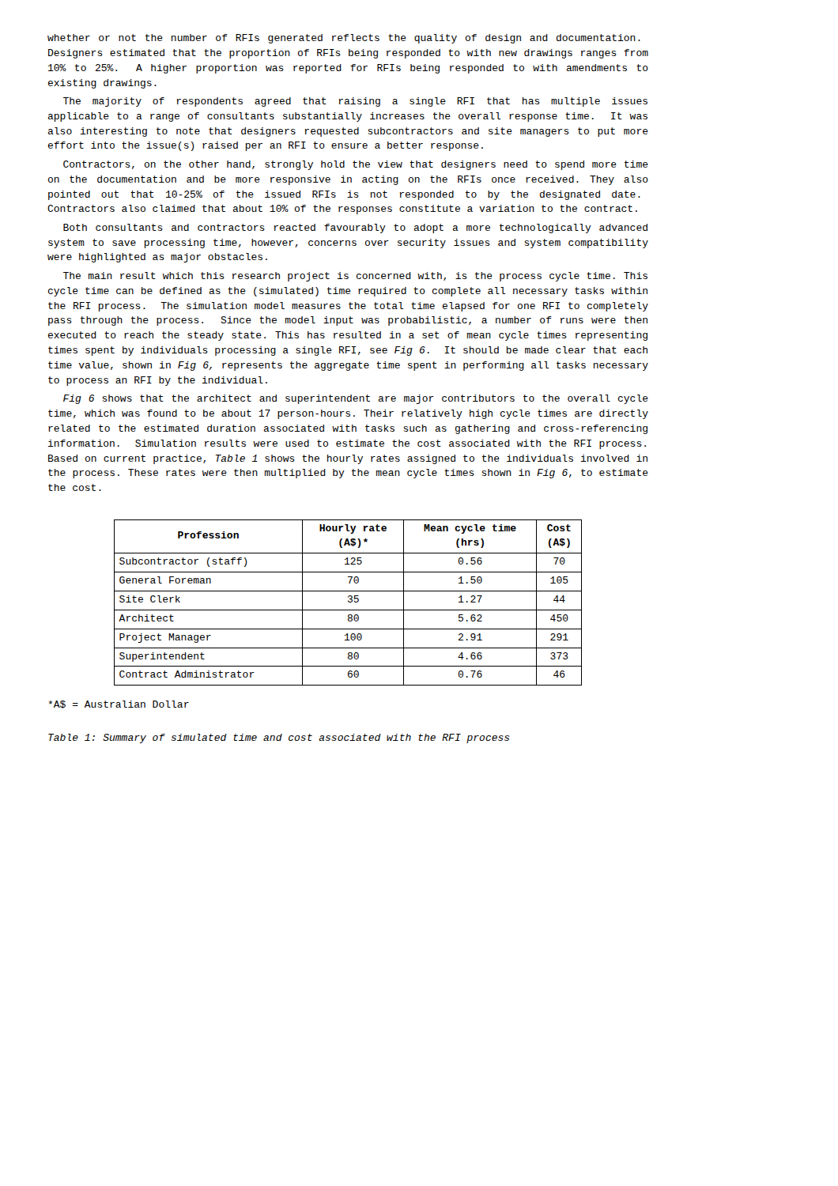whether or not the number of RFIs generated reflects the quality of design and documentation. Designers estimated that the proportion of RFIs being responded to with new drawings ranges from 10% to 25%. A higher proportion was reported for RFIs being responded to with amendments to existing drawings.
The majority of respondents agreed that raising a single RFI that has multiple issues applicable to a range of consultants substantially increases the overall response time. It was also interesting to note that designers requested subcontractors and site managers to put more effort into the issue(s) raised per an RFI to ensure a better response.
Contractors, on the other hand, strongly hold the view that designers need to spend more time on the documentation and be more responsive in acting on the RFIs once received. They also pointed out that 10-25% of the issued RFIs is not responded to by the designated date. Contractors also claimed that about 10% of the responses constitute a variation to the contract.
Both consultants and contractors reacted favourably to adopt a more technologically advanced system to save processing time, however, concerns over security issues and system compatibility were highlighted as major obstacles.
The main result which this research project is concerned with, is the process cycle time. This cycle time can be defined as the (simulated) time required to complete all necessary tasks within the RFI process. The simulation model measures the total time elapsed for one RFI to completely pass through the process. Since the model input was probabilistic, a number of runs were then executed to reach the steady state. This has resulted in a set of mean cycle times representing times spent by individuals processing a single RFI, see Fig 6. It should be made clear that each time value, shown in Fig 6, represents the aggregate time spent in performing all tasks necessary to process an RFI by the individual.
Fig 6 shows that the architect and superintendent are major contributors to the overall cycle time, which was found to be about 17 person-hours. Their relatively high cycle times are directly related to the estimated duration associated with tasks such as gathering and cross-referencing information. Simulation results were used to estimate the cost associated with the RFI process. Based on current practice, Table 1 shows the hourly rates assigned to the individuals involved in the process. These rates were then multiplied by the mean cycle times shown in Fig 6, to estimate the cost.
| Profession | Hourly rate (A$)* | Mean cycle time (hrs) | Cost (A$) |
| --- | --- | --- | --- |
| Subcontractor (staff) | 125 | 0.56 | 70 |
| General Foreman | 70 | 1.50 | 105 |
| Site Clerk | 35 | 1.27 | 44 |
| Architect | 80 | 5.62 | 450 |
| Project Manager | 100 | 2.91 | 291 |
| Superintendent | 80 | 4.66 | 373 |
| Contract Administrator | 60 | 0.76 | 46 |
*A$ = Australian Dollar
Table 1: Summary of simulated time and cost associated with the RFI process